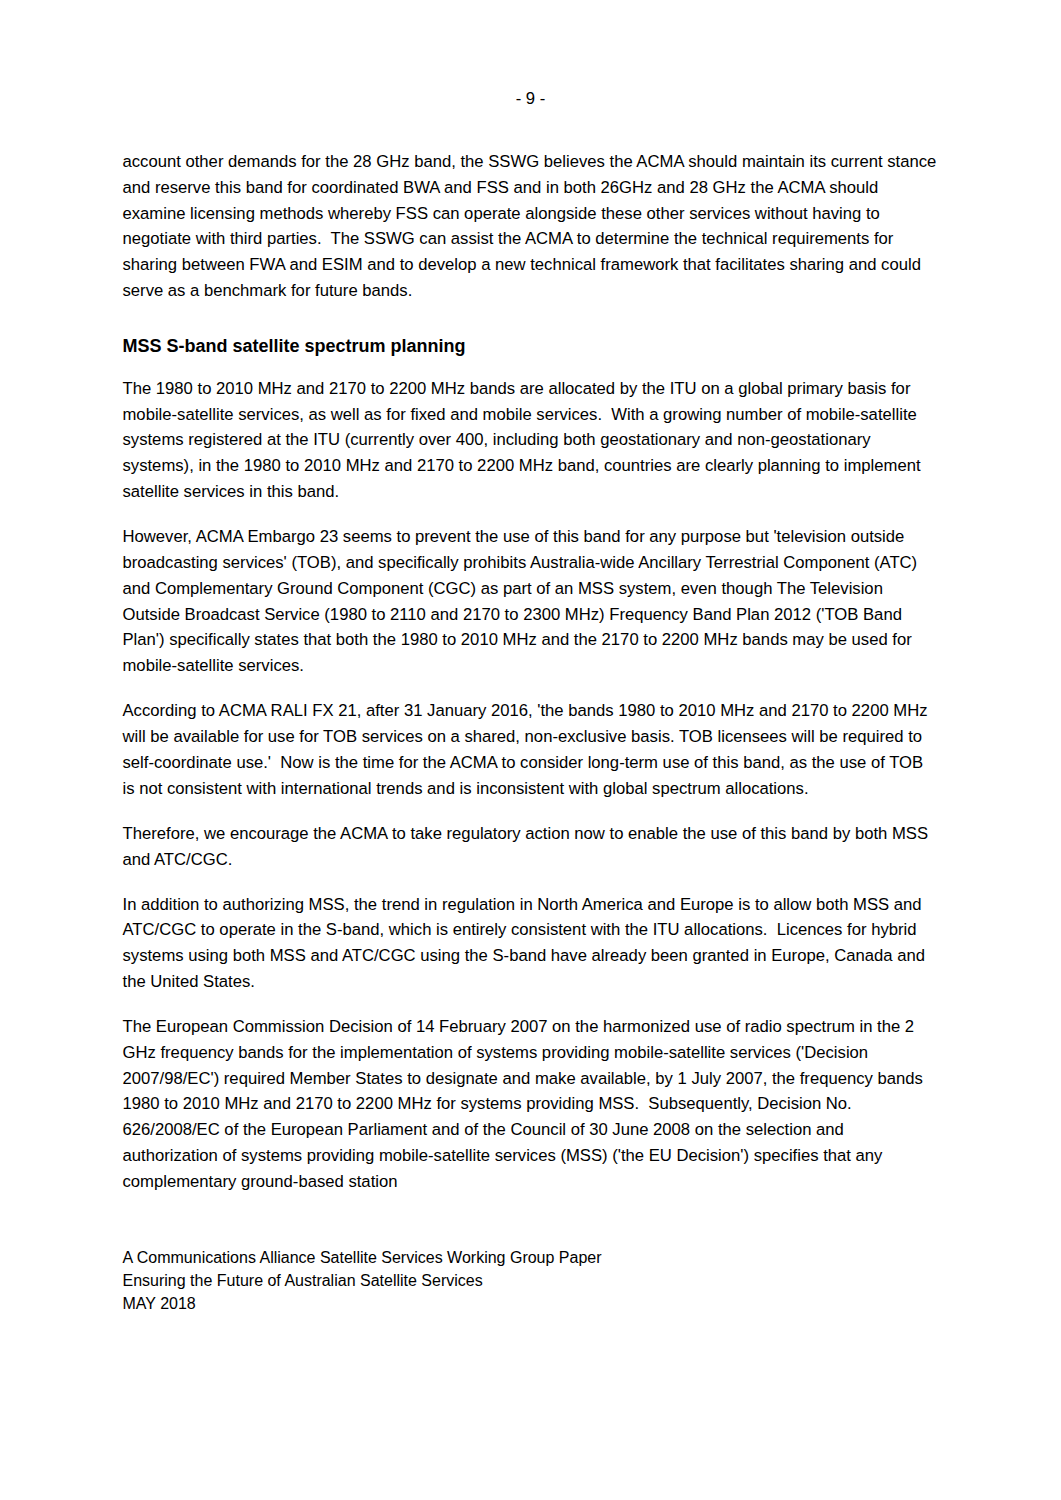- 9 -
account other demands for the 28 GHz band, the SSWG believes the ACMA should maintain its current stance and reserve this band for coordinated BWA and FSS and in both 26GHz and 28 GHz the ACMA should examine licensing methods whereby FSS can operate alongside these other services without having to negotiate with third parties. The SSWG can assist the ACMA to determine the technical requirements for sharing between FWA and ESIM and to develop a new technical framework that facilitates sharing and could serve as a benchmark for future bands.
MSS S-band satellite spectrum planning
The 1980 to 2010 MHz and 2170 to 2200 MHz bands are allocated by the ITU on a global primary basis for mobile-satellite services, as well as for fixed and mobile services. With a growing number of mobile-satellite systems registered at the ITU (currently over 400, including both geostationary and non-geostationary systems), in the 1980 to 2010 MHz and 2170 to 2200 MHz band, countries are clearly planning to implement satellite services in this band.
However, ACMA Embargo 23 seems to prevent the use of this band for any purpose but 'television outside broadcasting services' (TOB), and specifically prohibits Australia-wide Ancillary Terrestrial Component (ATC) and Complementary Ground Component (CGC) as part of an MSS system, even though The Television Outside Broadcast Service (1980 to 2110 and 2170 to 2300 MHz) Frequency Band Plan 2012 ('TOB Band Plan') specifically states that both the 1980 to 2010 MHz and the 2170 to 2200 MHz bands may be used for mobile-satellite services.
According to ACMA RALI FX 21, after 31 January 2016, 'the bands 1980 to 2010 MHz and 2170 to 2200 MHz will be available for use for TOB services on a shared, non-exclusive basis. TOB licensees will be required to self-coordinate use.' Now is the time for the ACMA to consider long-term use of this band, as the use of TOB is not consistent with international trends and is inconsistent with global spectrum allocations.
Therefore, we encourage the ACMA to take regulatory action now to enable the use of this band by both MSS and ATC/CGC.
In addition to authorizing MSS, the trend in regulation in North America and Europe is to allow both MSS and ATC/CGC to operate in the S-band, which is entirely consistent with the ITU allocations. Licences for hybrid systems using both MSS and ATC/CGC using the S-band have already been granted in Europe, Canada and the United States.
The European Commission Decision of 14 February 2007 on the harmonized use of radio spectrum in the 2 GHz frequency bands for the implementation of systems providing mobile-satellite services ('Decision 2007/98/EC') required Member States to designate and make available, by 1 July 2007, the frequency bands 1980 to 2010 MHz and 2170 to 2200 MHz for systems providing MSS. Subsequently, Decision No. 626/2008/EC of the European Parliament and of the Council of 30 June 2008 on the selection and authorization of systems providing mobile-satellite services (MSS) ('the EU Decision') specifies that any complementary ground-based station
A Communications Alliance Satellite Services Working Group Paper
Ensuring the Future of Australian Satellite Services
MAY 2018